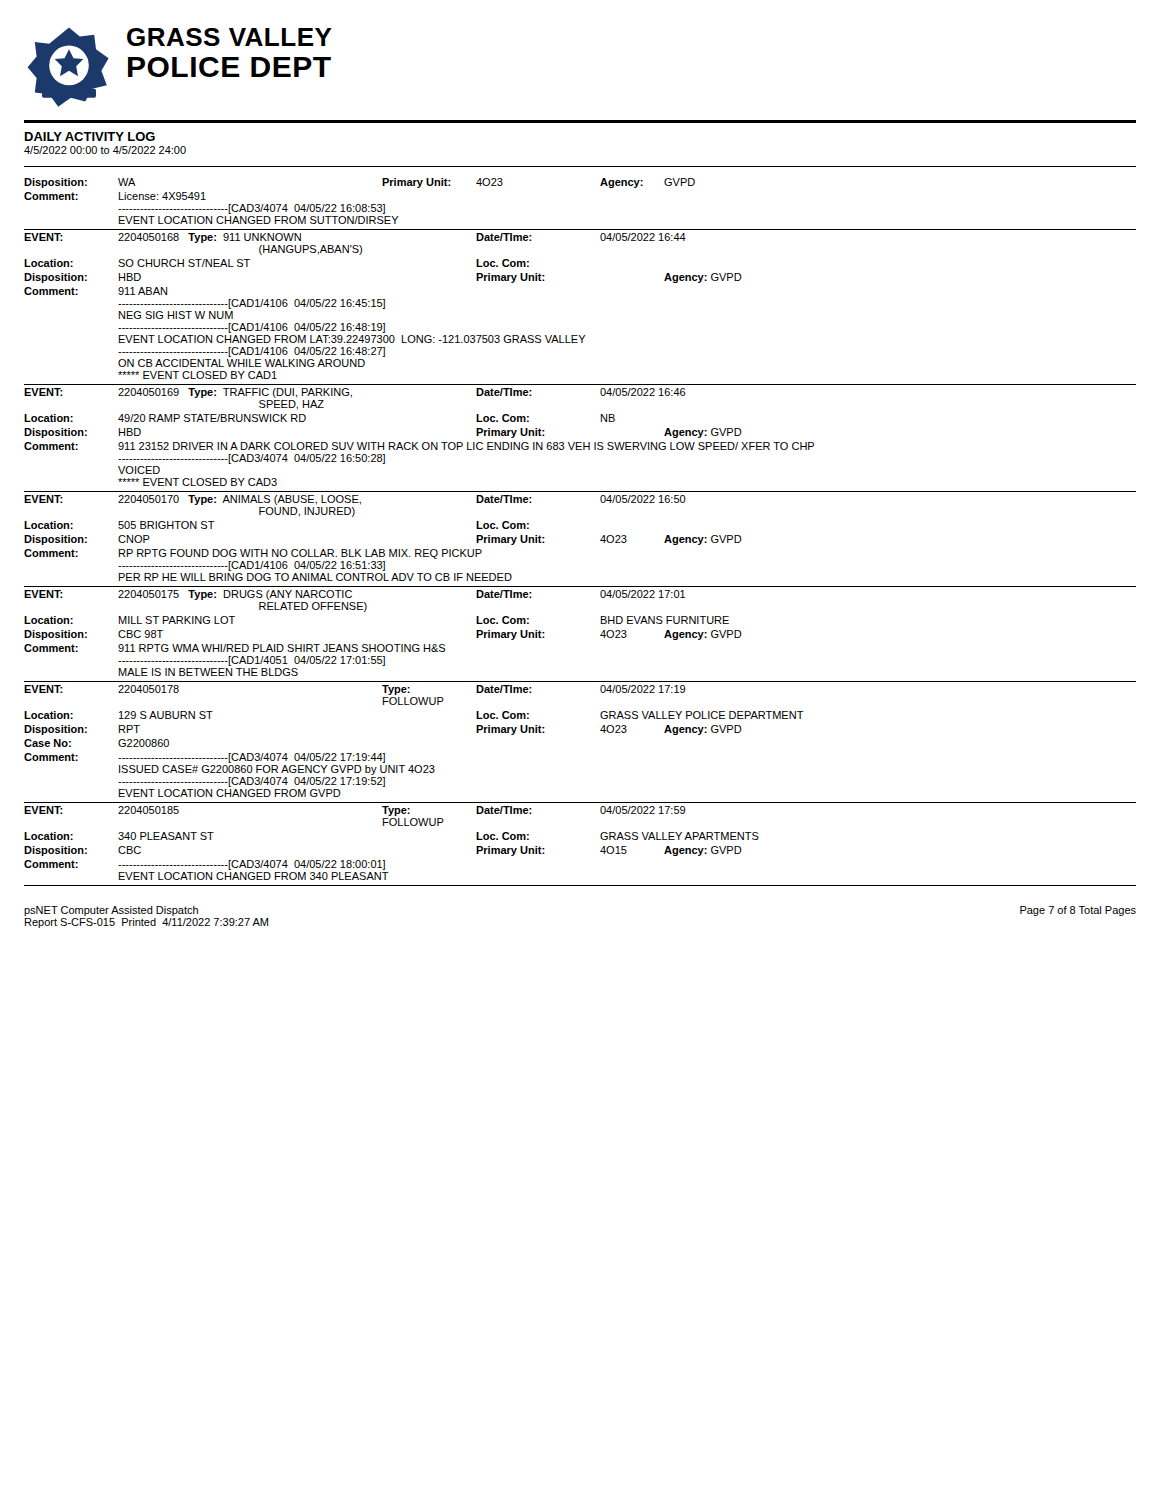GRASS VALLEY
POLICE DEPT
DAILY ACTIVITY LOG
4/5/2022 00:00 to 4/5/2022 24:00
| Disposition: | WA | Primary Unit: | 4O23 | Agency: | GVPD |
| Comment: | License: 4X95491 ------------------------------[CAD3/4074 04/05/22 16:08:53] EVENT LOCATION CHANGED FROM SUTTON/DIRSEY |
| EVENT: | 2204050168 Type: 911 UNKNOWN (HANGUPS,ABAN'S) | Date/TIme: | 04/05/2022 16:44 |
| Location: | SO CHURCH ST/NEAL ST | Loc. Com: | |
| Disposition: | HBD | | Primary Unit: | | Agency: GVPD |
| Comment: | 911 ABAN ------------------------------[CAD1/4106 04/05/22 16:45:15] NEG SIG HIST W NUM ------------------------------[CAD1/4106 04/05/22 16:48:19] EVENT LOCATION CHANGED FROM LAT:39.22497300 LONG: -121.037503 GRASS VALLEY ------------------------------[CAD1/4106 04/05/22 16:48:27] ON CB ACCIDENTAL WHILE WALKING AROUND ***** EVENT CLOSED BY CAD1 |
| EVENT: | 2204050169 Type: TRAFFIC (DUI, PARKING, SPEED, HAZ | Date/TIme: | 04/05/2022 16:46 |
| Location: | 49/20 RAMP STATE/BRUNSWICK RD | Loc. Com: | NB |
| Disposition: | HBD | | Primary Unit: | | Agency: GVPD |
| Comment: | 911 23152 DRIVER IN A DARK COLORED SUV WITH RACK ON TOP LIC ENDING IN 683 VEH IS SWERVING LOW SPEED/ XFER TO CHP ------------------------------[CAD3/4074 04/05/22 16:50:28] VOICED ***** EVENT CLOSED BY CAD3 |
| EVENT: | 2204050170 Type: ANIMALS (ABUSE, LOOSE, FOUND, INJURED) | Date/TIme: | 04/05/2022 16:50 |
| Location: | 505 BRIGHTON ST | Loc. Com: | |
| Disposition: | CNOP | | Primary Unit: | 4O23 | Agency: GVPD |
| Comment: | RP RPTG FOUND DOG WITH NO COLLAR. BLK LAB MIX. REQ PICKUP ------------------------------[CAD1/4106 04/05/22 16:51:33] PER RP HE WILL BRING DOG TO ANIMAL CONTROL ADV TO CB IF NEEDED |
| EVENT: | 2204050175 Type: DRUGS (ANY NARCOTIC RELATED OFFENSE) | Date/TIme: | 04/05/2022 17:01 |
| Location: | MILL ST PARKING LOT | Loc. Com: | BHD EVANS FURNITURE |
| Disposition: | CBC 98T | | Primary Unit: | 4O23 | Agency: GVPD |
| Comment: | 911 RPTG WMA WHI/RED PLAID SHIRT JEANS SHOOTING H&S ------------------------------[CAD1/4051 04/05/22 17:01:55] MALE IS IN BETWEEN THE BLDGS |
| EVENT: | 2204050178 | Type: FOLLOWUP | Date/TIme: | 04/05/2022 17:19 |
| Location: | 129 S AUBURN ST | Loc. Com: | GRASS VALLEY POLICE DEPARTMENT |
| Disposition: | RPT | | Primary Unit: | 4O23 | Agency: GVPD |
| Case No: | G2200860 |
| Comment: | ------------------------------[CAD3/4074 04/05/22 17:19:44] ISSUED CASE# G2200860 FOR AGENCY GVPD by UNIT 4O23 ------------------------------[CAD3/4074 04/05/22 17:19:52] EVENT LOCATION CHANGED FROM GVPD |
| EVENT: | 2204050185 | Type: FOLLOWUP | Date/TIme: | 04/05/2022 17:59 |
| Location: | 340 PLEASANT ST | Loc. Com: | GRASS VALLEY APARTMENTS |
| Disposition: | CBC | | Primary Unit: | 4O15 | Agency: GVPD |
| Comment: | ------------------------------[CAD3/4074 04/05/22 18:00:01] EVENT LOCATION CHANGED FROM 340 PLEASANT |
psNET Computer Assisted Dispatch
Report S-CFS-015 Printed 4/11/2022 7:39:27 AM
Page 7 of 8 Total Pages